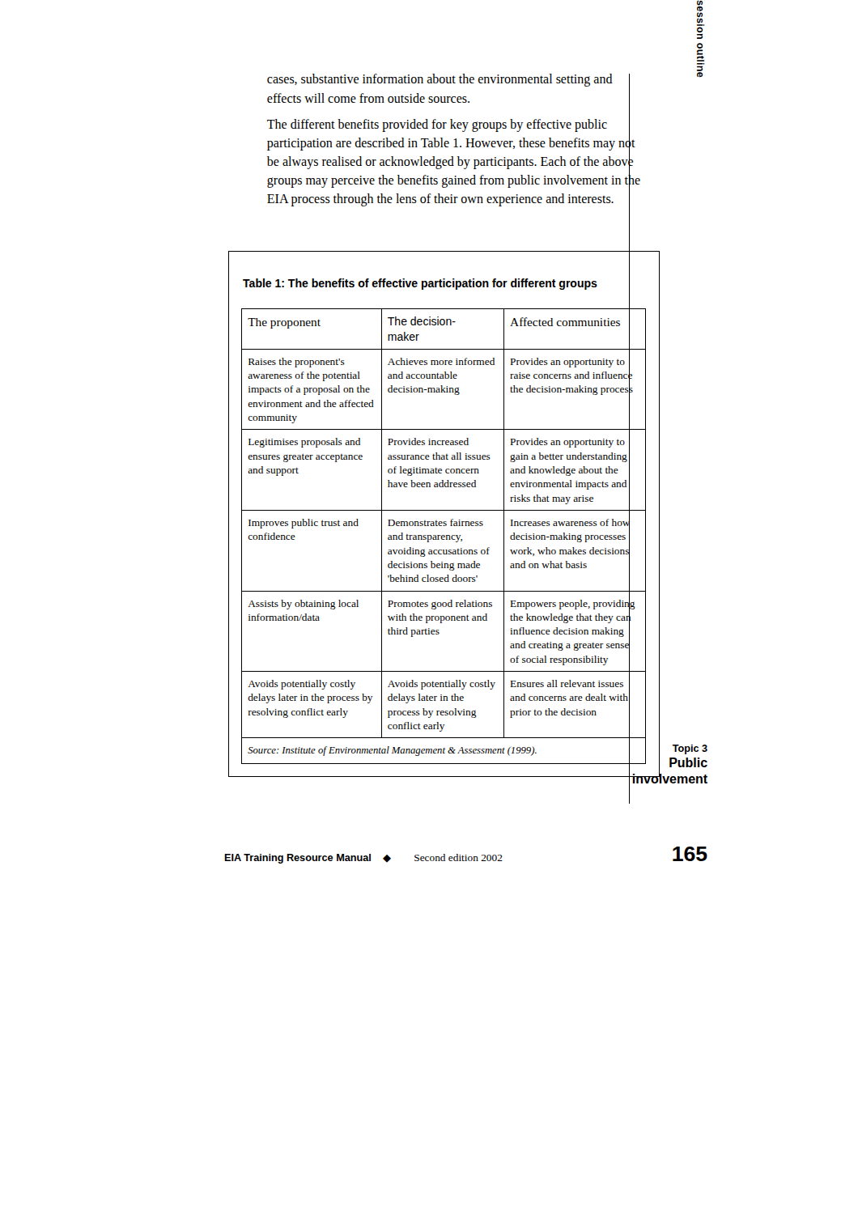Training session outline
cases, substantive information about the environmental setting and effects will come from outside sources.
The different benefits provided for key groups by effective public participation are described in Table 1. However, these benefits may not be always realised or acknowledged by participants. Each of the above groups may perceive the benefits gained from public involvement in the EIA process through the lens of their own experience and interests.
Table 1: The benefits of effective participation for different groups
| The proponent | The decision- maker | Affected communities |
| --- | --- | --- |
| Raises the proponent's awareness of the potential impacts of a proposal on the environment and the affected community | Achieves more informed and accountable decision-making | Provides an opportunity to raise concerns and influence the decision-making process |
| Legitimises proposals and ensures greater acceptance and support | Provides increased assurance that all issues of legitimate concern have been addressed | Provides an opportunity to gain a better understanding and knowledge about the environmental impacts and risks that may arise |
| Improves public trust and confidence | Demonstrates fairness and transparency, avoiding accusations of decisions being made 'behind closed doors' | Increases awareness of how decision-making processes work, who makes decisions and on what basis |
| Assists by obtaining local information/data | Promotes good relations with the proponent and third parties | Empowers people, providing the knowledge that they can influence decision making and creating a greater sense of social responsibility |
| Avoids potentially costly delays later in the process by resolving conflict early | Avoids potentially costly delays later in the process by resolving conflict early | Ensures all relevant issues and concerns are dealt with prior to the decision |
| Source: Institute of Environmental Management & Assessment (1999). |
Topic 3
Public
involvement
EIA Training Resource Manual◆Second edition 2002
165